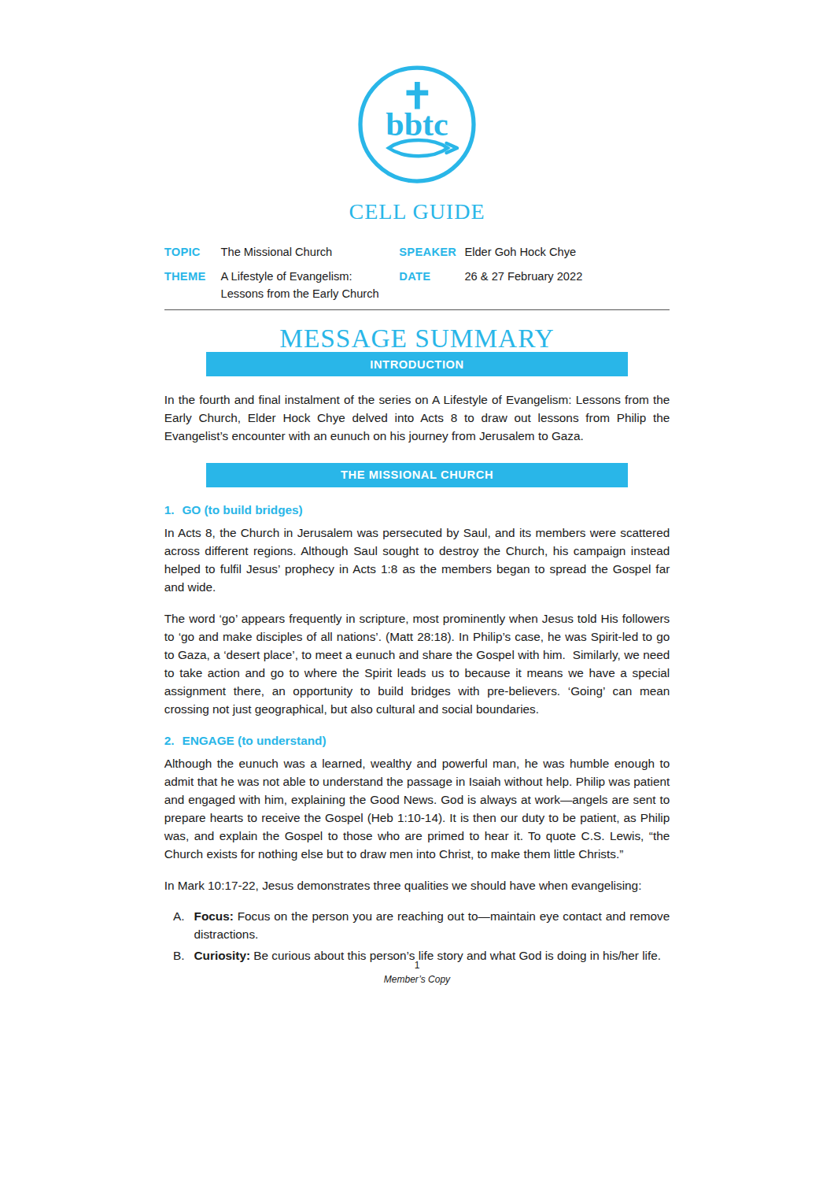bbtc
CELL GUIDE
| TOPIC | The Missional Church | SPEAKER | Elder Goh Hock Chye |
| THEME | A Lifestyle of Evangelism: Lessons from the Early Church | DATE | 26 & 27 February 2022 |
MESSAGE SUMMARY
INTRODUCTION
In the fourth and final instalment of the series on A Lifestyle of Evangelism: Lessons from the Early Church, Elder Hock Chye delved into Acts 8 to draw out lessons from Philip the Evangelist’s encounter with an eunuch on his journey from Jerusalem to Gaza.
THE MISSIONAL CHURCH
1. GO (to build bridges)
In Acts 8, the Church in Jerusalem was persecuted by Saul, and its members were scattered across different regions. Although Saul sought to destroy the Church, his campaign instead helped to fulfil Jesus’ prophecy in Acts 1:8 as the members began to spread the Gospel far and wide.
The word ‘go’ appears frequently in scripture, most prominently when Jesus told His followers to ‘go and make disciples of all nations’. (Matt 28:18). In Philip’s case, he was Spirit-led to go to Gaza, a ‘desert place’, to meet a eunuch and share the Gospel with him. Similarly, we need to take action and go to where the Spirit leads us to because it means we have a special assignment there, an opportunity to build bridges with pre-believers. ‘Going’ can mean crossing not just geographical, but also cultural and social boundaries.
2. ENGAGE (to understand)
Although the eunuch was a learned, wealthy and powerful man, he was humble enough to admit that he was not able to understand the passage in Isaiah without help. Philip was patient and engaged with him, explaining the Good News. God is always at work—angels are sent to prepare hearts to receive the Gospel (Heb 1:10-14). It is then our duty to be patient, as Philip was, and explain the Gospel to those who are primed to hear it. To quote C.S. Lewis, “the Church exists for nothing else but to draw men into Christ, to make them little Christs.”
In Mark 10:17-22, Jesus demonstrates three qualities we should have when evangelising:
A. Focus: Focus on the person you are reaching out to—maintain eye contact and remove distractions.
B. Curiosity: Be curious about this person’s life story and what God is doing in his/her life.
1 Member’s Copy